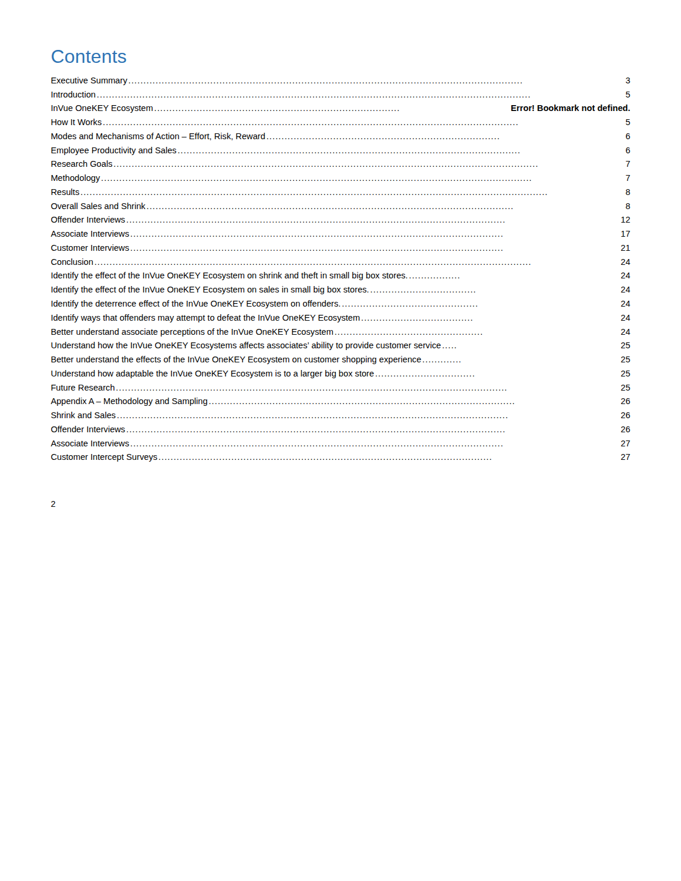Contents
Executive Summary .................................................................................................................................. 3
Introduction ............................................................................................................................................... 5
InVue OneKEY Ecosystem ................................................................................. Error! Bookmark not defined.
How It Works ......................................................................................................................................... 5
Modes and Mechanisms of Action – Effort, Risk, Reward ............................................................................. 6
Employee Productivity and Sales ................................................................................................................. 6
Research Goals ............................................................................................................................................ 7
Methodology .............................................................................................................................................. 7
Results .......................................................................................................................................................... 8
Overall Sales and Shrink ......................................................................................................................... 8
Offender Interviews ............................................................................................................................. 12
Associate Interviews ........................................................................................................................... 17
Customer Interviews ........................................................................................................................... 21
Conclusion ................................................................................................................................................ 24
Identify the effect of the InVue OneKEY Ecosystem on shrink and theft in small big box stores. ................. 24
Identify the effect of the InVue OneKEY Ecosystem on sales in small big box stores. ................................... 24
Identify the deterrence effect of the InVue OneKEY Ecosystem on offenders. ............................................. 24
Identify ways that offenders may attempt to defeat the InVue OneKEY Ecosystem ..................................... 24
Better understand associate perceptions of the InVue OneKEY Ecosystem ................................................. 24
Understand how the InVue OneKEY Ecosystems affects associates’ ability to provide customer service ..... 25
Better understand the effects of the InVue OneKEY Ecosystem on customer shopping experience ............. 25
Understand how adaptable the InVue OneKEY Ecosystem is to a larger big box store ................................. 25
Future Research ................................................................................................................................. 25
Appendix A – Methodology and Sampling ..................................................................................................... 26
Shrink and Sales ................................................................................................................................. 26
Offender Interviews ............................................................................................................................. 26
Associate Interviews ........................................................................................................................... 27
Customer Intercept Surveys .............................................................................................................. 27
2